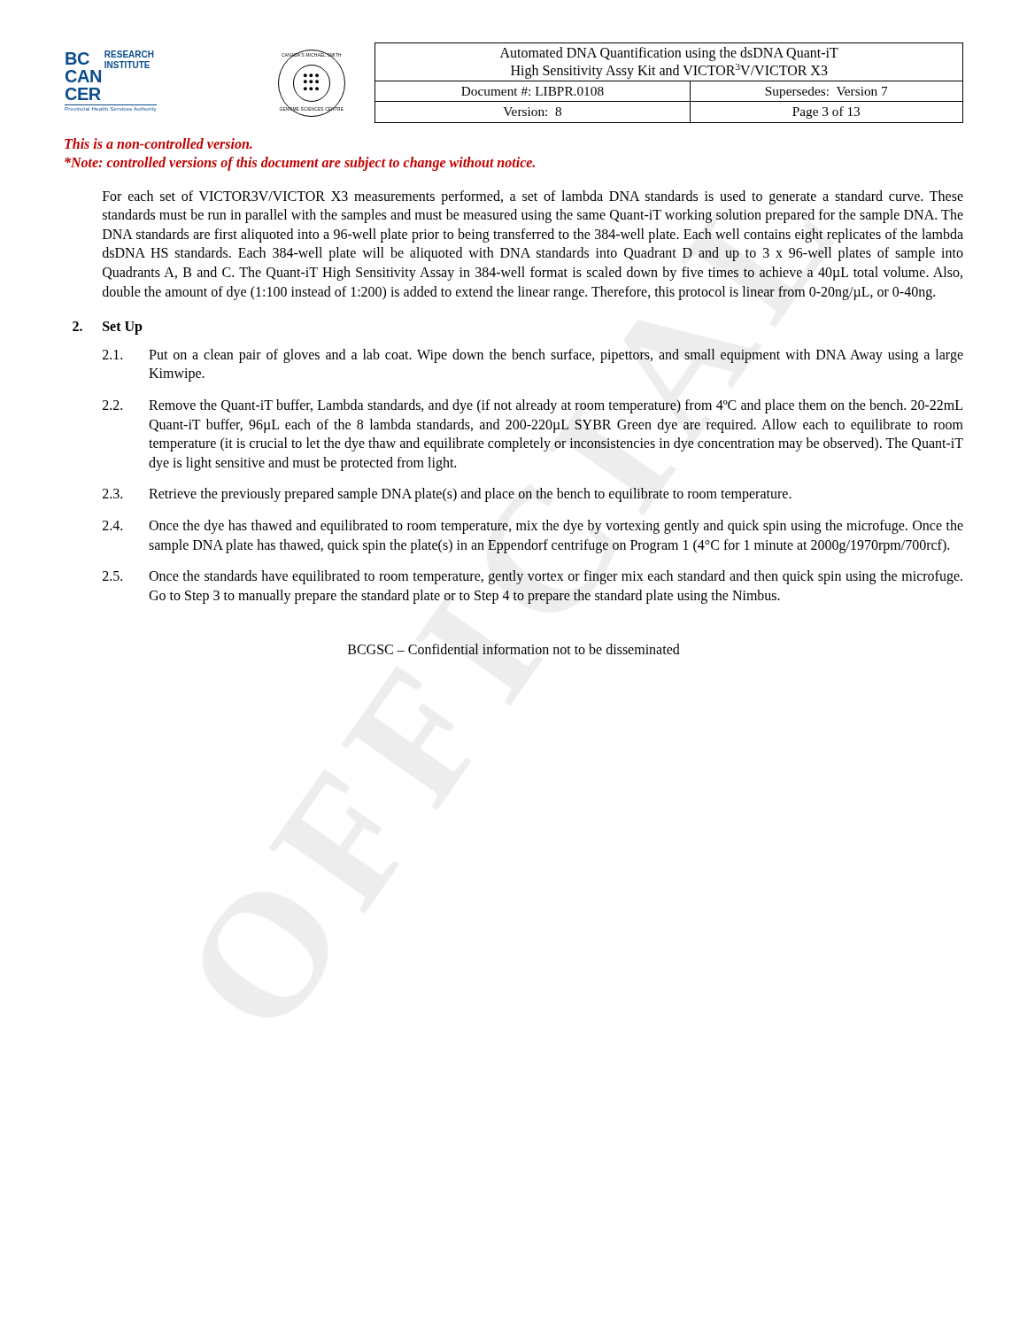OFFICIAL
| BC CAN CER RESEARCH INSTITUTE Provincial Health Services Authority | CANADA'S MICHAEL SMITH GENOME SCIENCES CENTRE ●●● ●●● ●●● | Automated DNA Quantification using the dsDNA Quant-iT High Sensitivity Assy Kit and VICTOR 3 V/VICTOR X3 / Document #: LIBPR.0108 / Supersedes: Version 7 / / Version: 8 / Page 3 of 13 / |
This is a non-controlled version.
*Note: controlled versions of this document are subject to change without notice.
For each set of VICTOR3V/VICTOR X3 measurements performed, a set of lambda DNA standards is used to generate a standard curve. These standards must be run in parallel with the samples and must be measured using the same Quant-iT working solution prepared for the sample DNA. The DNA standards are first aliquoted into a 96-well plate prior to being transferred to the 384-well plate. Each well contains eight replicates of the lambda dsDNA HS standards. Each 384-well plate will be aliquoted with DNA standards into Quadrant D and up to 3 x 96-well plates of sample into Quadrants A, B and C. The Quant-iT High Sensitivity Assay in 384-well format is scaled down by five times to achieve a 40µL total volume. Also, double the amount of dye (1:100 instead of 1:200) is added to extend the linear range. Therefore, this protocol is linear from 0-20ng/µL, or 0-40ng.
Set Up
Put on a clean pair of gloves and a lab coat. Wipe down the bench surface, pipettors, and small equipment with DNA Away using a large Kimwipe.
Remove the Quant-iT buffer, Lambda standards, and dye (if not already at room temperature) from 4ºC and place them on the bench. 20-22mL Quant-iT buffer, 96µL each of the 8 lambda standards, and 200-220µL SYBR Green dye are required. Allow each to equilibrate to room temperature (it is crucial to let the dye thaw and equilibrate completely or inconsistencies in dye concentration may be observed). The Quant-iT dye is light sensitive and must be protected from light.
Retrieve the previously prepared sample DNA plate(s) and place on the bench to equilibrate to room temperature.
Once the dye has thawed and equilibrated to room temperature, mix the dye by vortexing gently and quick spin using the microfuge. Once the sample DNA plate has thawed, quick spin the plate(s) in an Eppendorf centrifuge on Program 1 (4°C for 1 minute at 2000g/1970rpm/700rcf).
Once the standards have equilibrated to room temperature, gently vortex or finger mix each standard and then quick spin using the microfuge. Go to Step 3 to manually prepare the standard plate or to Step 4 to prepare the standard plate using the Nimbus.
BCGSC – Confidential information not to be disseminated